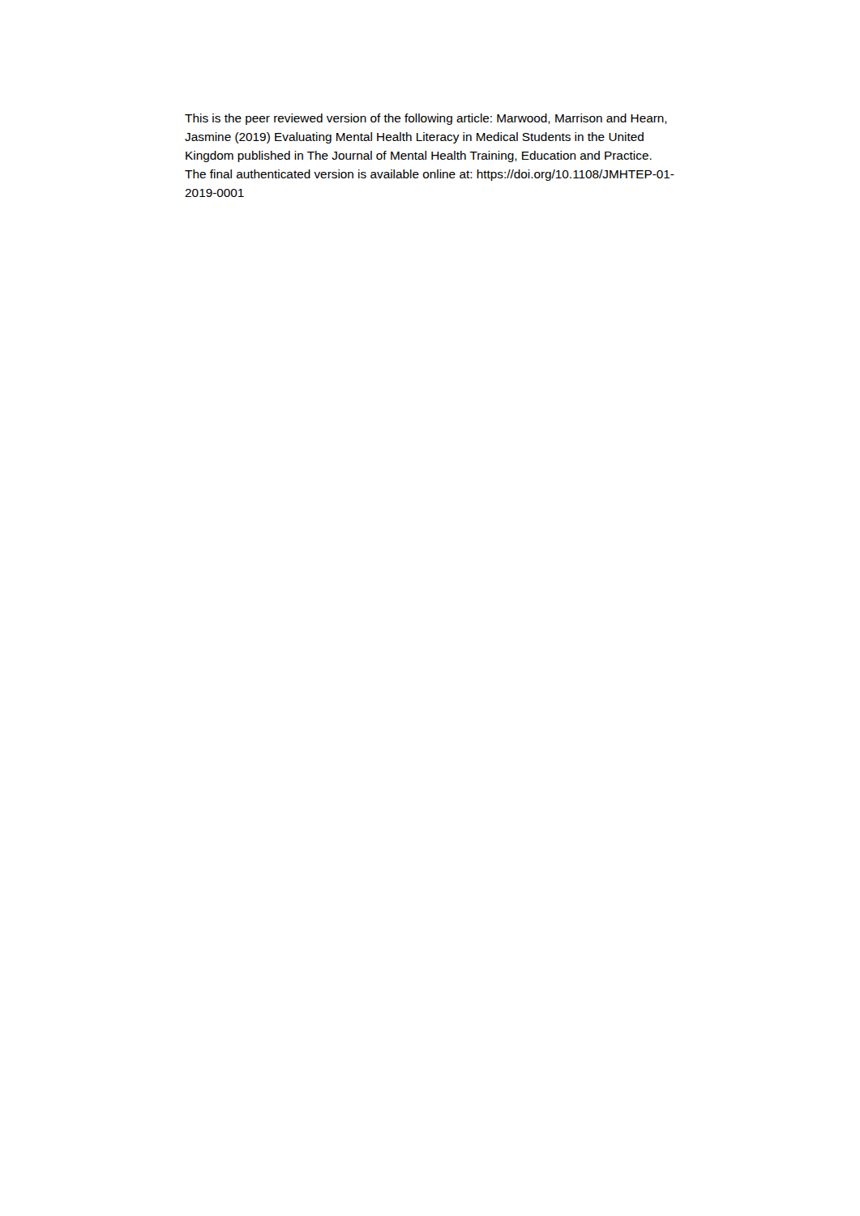This is the peer reviewed version of the following article: Marwood, Marrison and Hearn, Jasmine (2019) Evaluating Mental Health Literacy in Medical Students in the United Kingdom published in The Journal of Mental Health Training, Education and Practice. The final authenticated version is available online at: https://doi.org/10.1108/JMHTEP-01-2019-0001